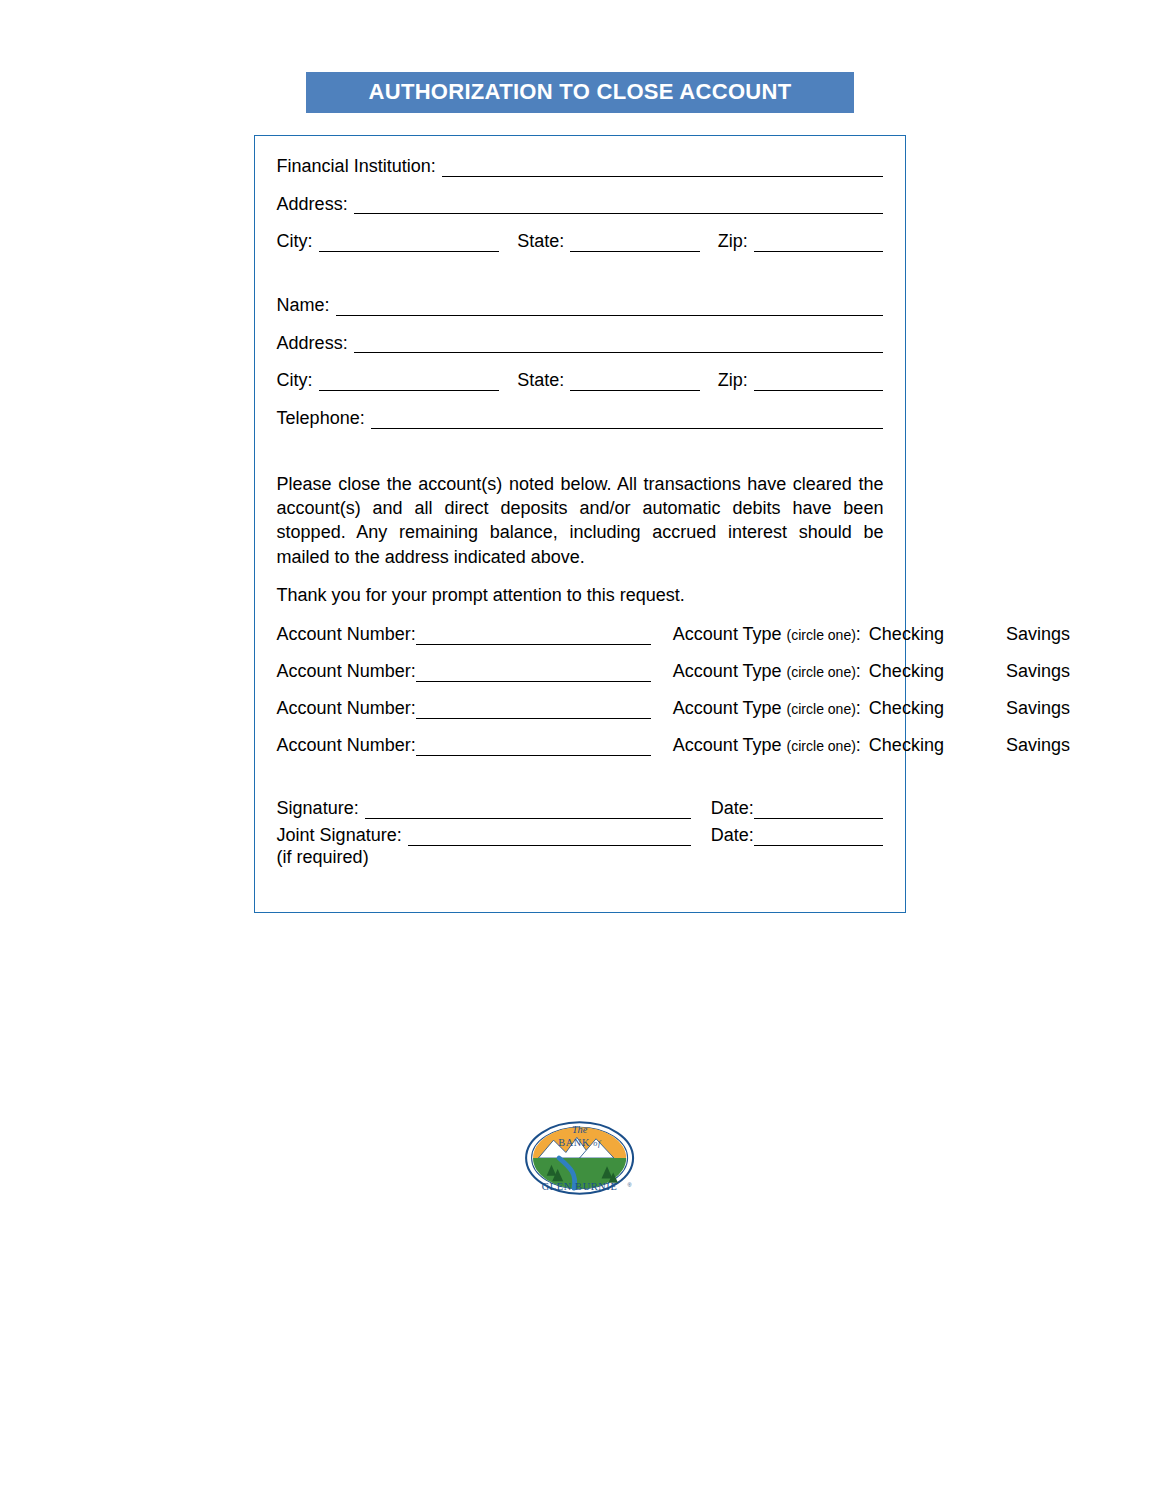AUTHORIZATION TO CLOSE ACCOUNT
Financial Institution:
Address:
City: State: Zip:
Name:
Address:
City: State: Zip:
Telephone:
Please close the account(s) noted below. All transactions have cleared the account(s) and all direct deposits and/or automatic debits have been stopped. Any remaining balance, including accrued interest should be mailed to the address indicated above.
Thank you for your prompt attention to this request.
Account Number: Account Type (circle one):Checking Savings
Account Number: Account Type (circle one):Checking Savings
Account Number: Account Type (circle one):Checking Savings
Account Number: Account Type (circle one):Checking Savings
Signature: Date:
Joint Signature: Date:
(if required)
The BANK of GLEN BURNIE ®